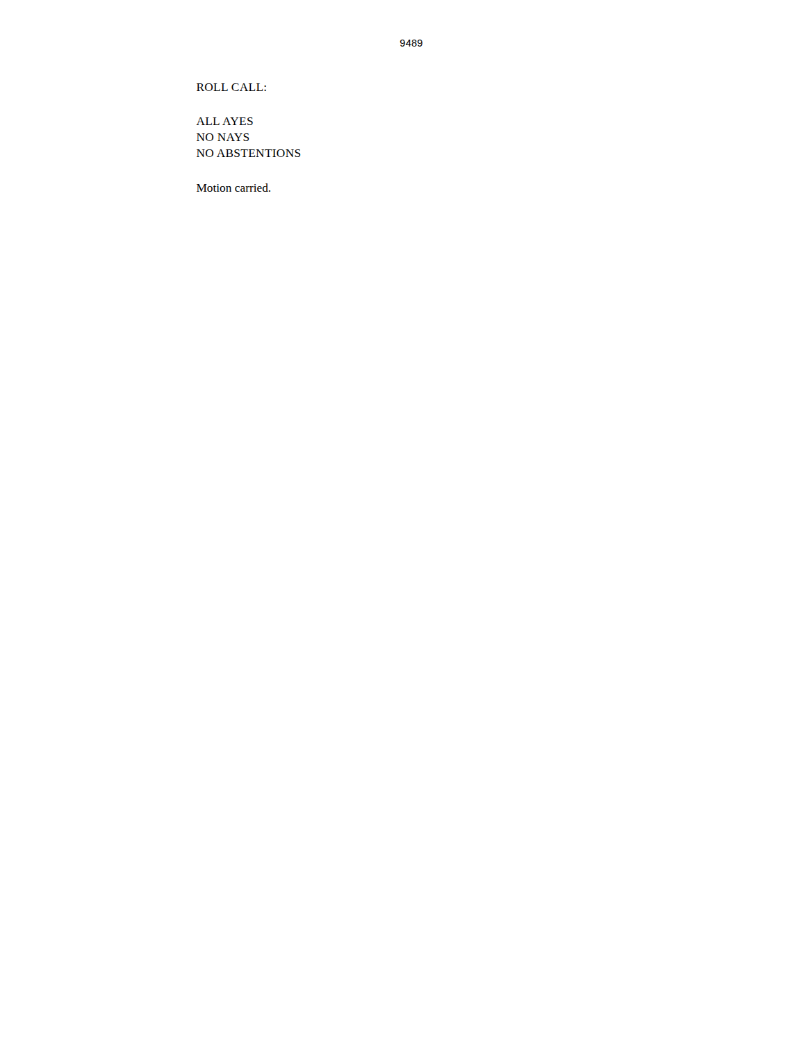9489
ROLL CALL:
ALL AYES
NO NAYS
NO ABSTENTIONS
Motion carried.